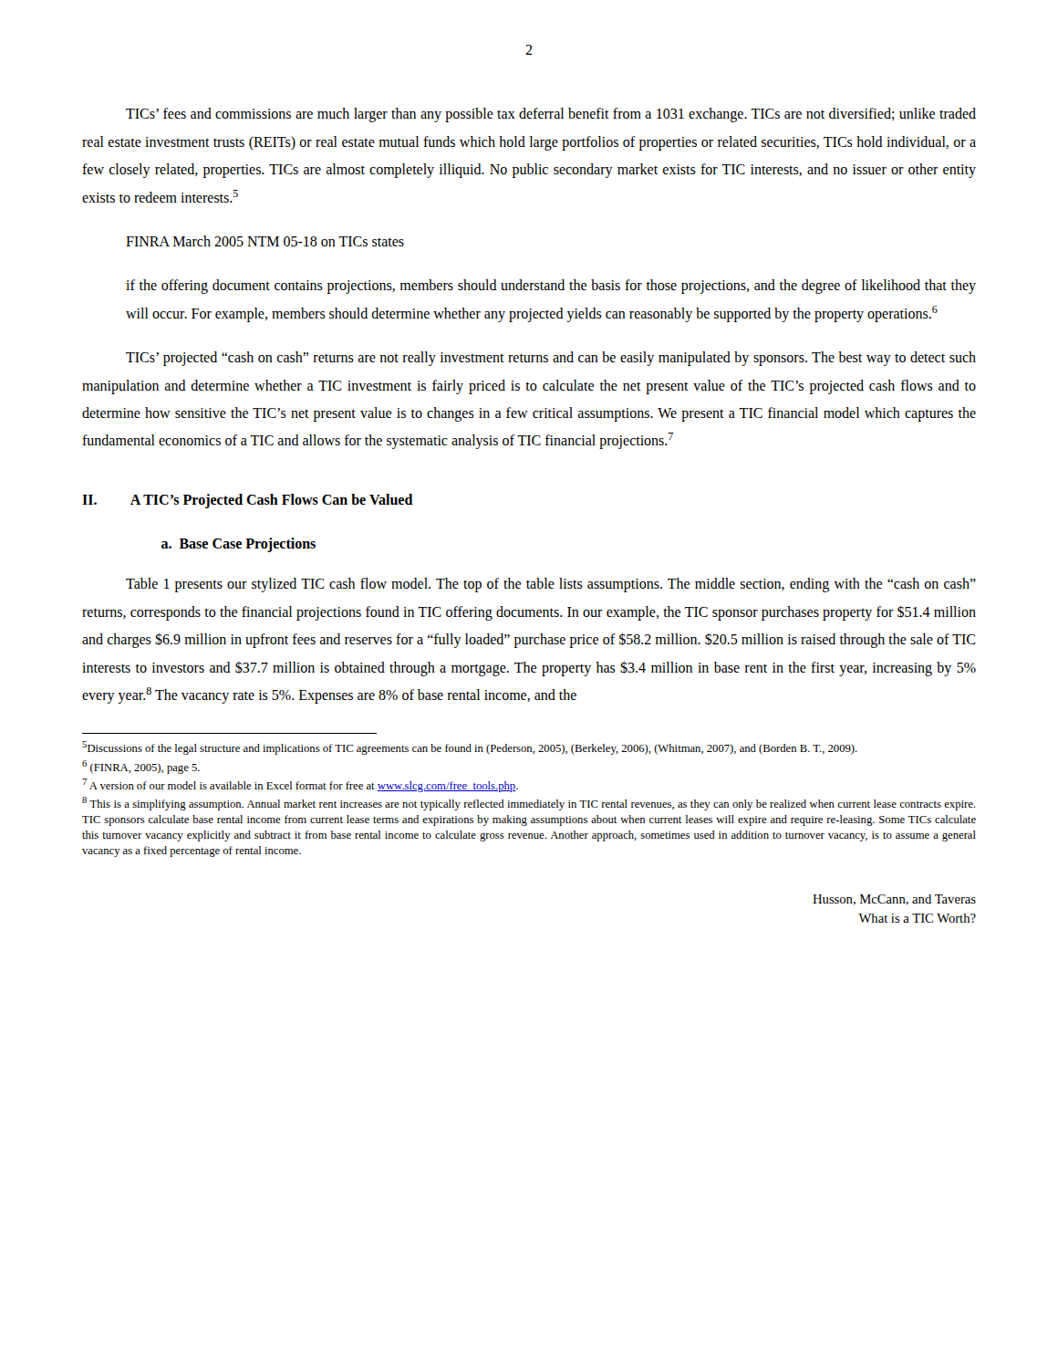2
TICs’ fees and commissions are much larger than any possible tax deferral benefit from a 1031 exchange. TICs are not diversified; unlike traded real estate investment trusts (REITs) or real estate mutual funds which hold large portfolios of properties or related securities, TICs hold individual, or a few closely related, properties. TICs are almost completely illiquid. No public secondary market exists for TIC interests, and no issuer or other entity exists to redeem interests.5
FINRA March 2005 NTM 05-18 on TICs states
if the offering document contains projections, members should understand the basis for those projections, and the degree of likelihood that they will occur. For example, members should determine whether any projected yields can reasonably be supported by the property operations.6
TICs’ projected “cash on cash” returns are not really investment returns and can be easily manipulated by sponsors. The best way to detect such manipulation and determine whether a TIC investment is fairly priced is to calculate the net present value of the TIC’s projected cash flows and to determine how sensitive the TIC’s net present value is to changes in a few critical assumptions. We present a TIC financial model which captures the fundamental economics of a TIC and allows for the systematic analysis of TIC financial projections.7
II. A TIC’s Projected Cash Flows Can be Valued
a. Base Case Projections
Table 1 presents our stylized TIC cash flow model. The top of the table lists assumptions. The middle section, ending with the “cash on cash” returns, corresponds to the financial projections found in TIC offering documents. In our example, the TIC sponsor purchases property for $51.4 million and charges $6.9 million in upfront fees and reserves for a “fully loaded” purchase price of $58.2 million. $20.5 million is raised through the sale of TIC interests to investors and $37.7 million is obtained through a mortgage. The property has $3.4 million in base rent in the first year, increasing by 5% every year.8 The vacancy rate is 5%. Expenses are 8% of base rental income, and the
5Discussions of the legal structure and implications of TIC agreements can be found in (Pederson, 2005), (Berkeley, 2006), (Whitman, 2007), and (Borden B. T., 2009).
6 (FINRA, 2005), page 5.
7 A version of our model is available in Excel format for free at www.slcg.com/free_tools.php.
8 This is a simplifying assumption. Annual market rent increases are not typically reflected immediately in TIC rental revenues, as they can only be realized when current lease contracts expire. TIC sponsors calculate base rental income from current lease terms and expirations by making assumptions about when current leases will expire and require re-leasing. Some TICs calculate this turnover vacancy explicitly and subtract it from base rental income to calculate gross revenue. Another approach, sometimes used in addition to turnover vacancy, is to assume a general vacancy as a fixed percentage of rental income.
Husson, McCann, and Taveras
What is a TIC Worth?